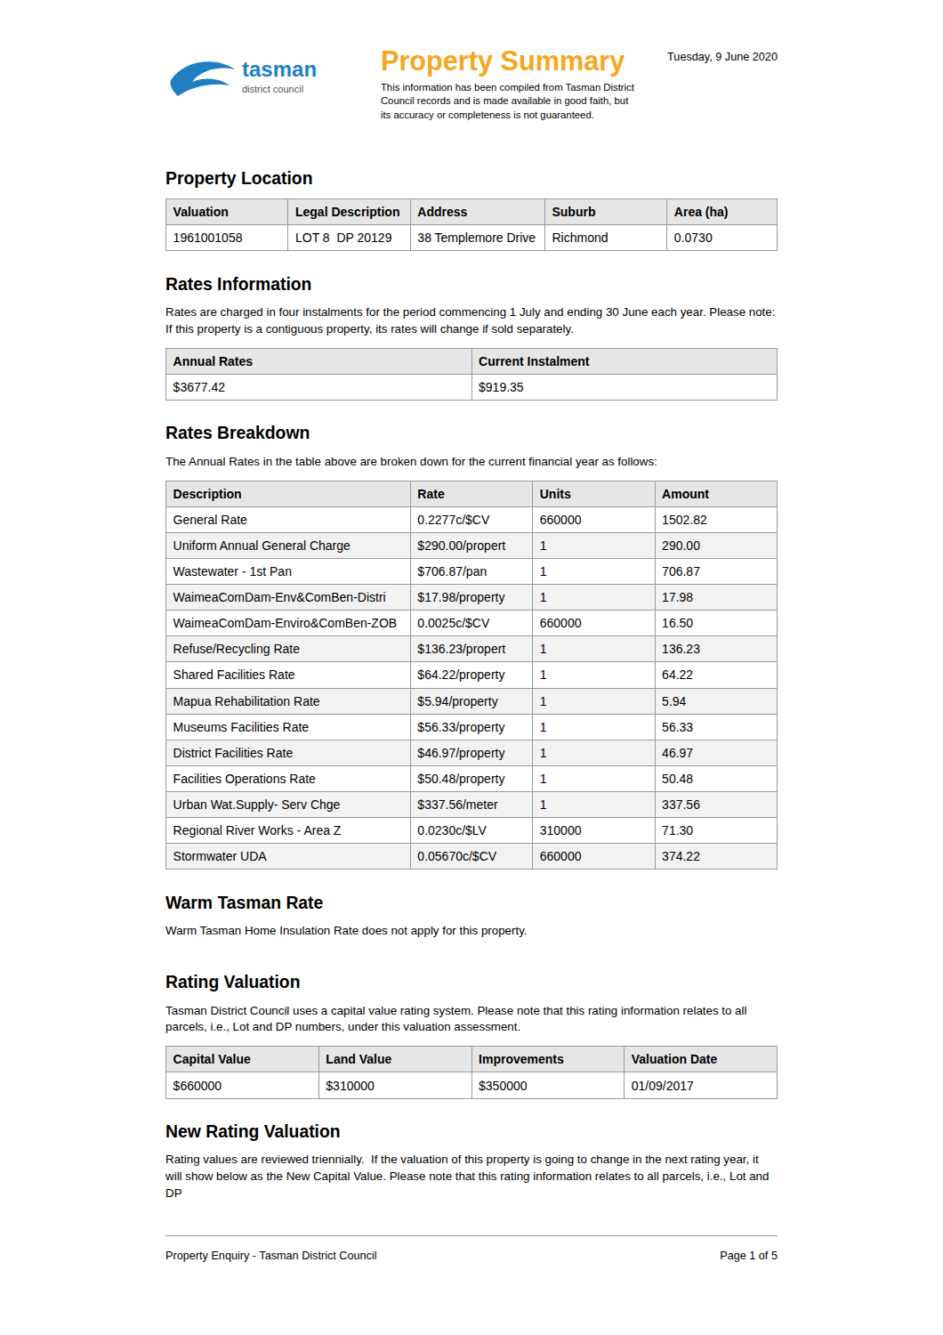tasman district council
Property Summary
This information has been compiled from Tasman District Council records and is made available in good faith, but its accuracy or completeness is not guaranteed.
Tuesday, 9 June 2020
Property Location
| Valuation | Legal Description | Address | Suburb | Area (ha) |
| --- | --- | --- | --- | --- |
| 1961001058 | LOT 8 DP 20129 | 38 Templemore Drive | Richmond | 0.0730 |
Rates Information
Rates are charged in four instalments for the period commencing 1 July and ending 30 June each year. Please note: If this property is a contiguous property, its rates will change if sold separately.
| Annual Rates | Current Instalment |
| --- | --- |
| $3677.42 | $919.35 |
Rates Breakdown
The Annual Rates in the table above are broken down for the current financial year as follows:
| Description | Rate | Units | Amount |
| --- | --- | --- | --- |
| General Rate | 0.2277c/$CV | 660000 | 1502.82 |
| Uniform Annual General Charge | $290.00/propert | 1 | 290.00 |
| Wastewater - 1st Pan | $706.87/pan | 1 | 706.87 |
| WaimeaComDam-Env&ComBen-Distri | $17.98/property | 1 | 17.98 |
| WaimeaComDam-Enviro&ComBen-ZOB | 0.0025c/$CV | 660000 | 16.50 |
| Refuse/Recycling Rate | $136.23/propert | 1 | 136.23 |
| Shared Facilities Rate | $64.22/property | 1 | 64.22 |
| Mapua Rehabilitation Rate | $5.94/property | 1 | 5.94 |
| Museums Facilities Rate | $56.33/property | 1 | 56.33 |
| District Facilities Rate | $46.97/property | 1 | 46.97 |
| Facilities Operations Rate | $50.48/property | 1 | 50.48 |
| Urban Wat.Supply- Serv Chge | $337.56/meter | 1 | 337.56 |
| Regional River Works - Area Z | 0.0230c/$LV | 310000 | 71.30 |
| Stormwater UDA | 0.05670c/$CV | 660000 | 374.22 |
Warm Tasman Rate
Warm Tasman Home Insulation Rate does not apply for this property.
Rating Valuation
Tasman District Council uses a capital value rating system. Please note that this rating information relates to all parcels, i.e., Lot and DP numbers, under this valuation assessment.
| Capital Value | Land Value | Improvements | Valuation Date |
| --- | --- | --- | --- |
| $660000 | $310000 | $350000 | 01/09/2017 |
New Rating Valuation
Rating values are reviewed triennially. If the valuation of this property is going to change in the next rating year, it will show below as the New Capital Value. Please note that this rating information relates to all parcels, i.e., Lot and DP
Property Enquiry - Tasman District Council
Page 1 of 5